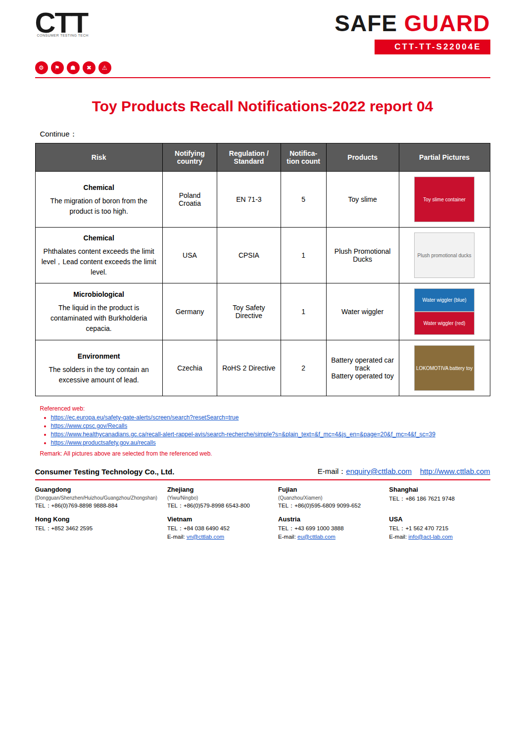CTT
CONSUMER TESTING TECH
SAFE GUARD
CTT-TT-S22004E
⚙⚑☗✖⚠
Toy Products Recall Notifications-2022 report 04
Continue：
| Risk | Notifying country | Regulation / Standard | Notifica-tion count | Products | Partial Pictures |
| --- | --- | --- | --- | --- | --- |
| Chemical The migration of boron from the product is too high. | Poland Croatia | EN 71-3 | 5 | Toy slime | Toy slime container |
| Chemical Phthalates content exceeds the limit level，Lead content exceeds the limit level. | USA | CPSIA | 1 | Plush Promotional Ducks | Plush promotional ducks |
| Microbiological The liquid in the product is contaminated with Burkholderia cepacia. | Germany | Toy Safety Directive | 1 | Water wiggler | Water wiggler (blue) Water wiggler (red) |
| Environment The solders in the toy contain an excessive amount of lead. | Czechia | RoHS 2 Directive | 2 | Battery operated car track Battery operated toy | LOKOMOTIVA battery toy |
Referenced web:
https://ec.europa.eu/safety-gate-alerts/screen/search?resetSearch=true
https://www.cpsc.gov/Recalls
https://www.healthycanadians.gc.ca/recall-alert-rappel-avis/search-recherche/simple?s=&plain_text=&f_mc=4&js_en=&page=20&f_mc=4&f_sc=39
https://www.productsafety.gov.au/recalls
Remark: All pictures above are selected from the referenced web.
Consumer Testing Technology Co., Ltd.
E-mail：enquiry@cttlab.com http://www.cttlab.com
Guangdong
(Dongguan/Shenzhen/Huizhou/Guangzhou/Zhongshan)
TEL：+86(0)769-8898 9888-884
Zhejiang
(Yiwu/Ningbo)
TEL：+86(0)579-8998 6543-800
Fujian
(Quanzhou/Xiamen)
TEL：+86(0)595-6809 9099-652
Shanghai
TEL：+86 186 7621 9748
Hong Kong
TEL：+852 3462 2595
Vietnam
TEL：+84 038 6490 452
E-mail: vn@cttlab.com
Austria
TEL：+43 699 1000 3888
E-mail: eu@cttlab.com
USA
TEL：+1 562 470 7215
E-mail: info@act-lab.com